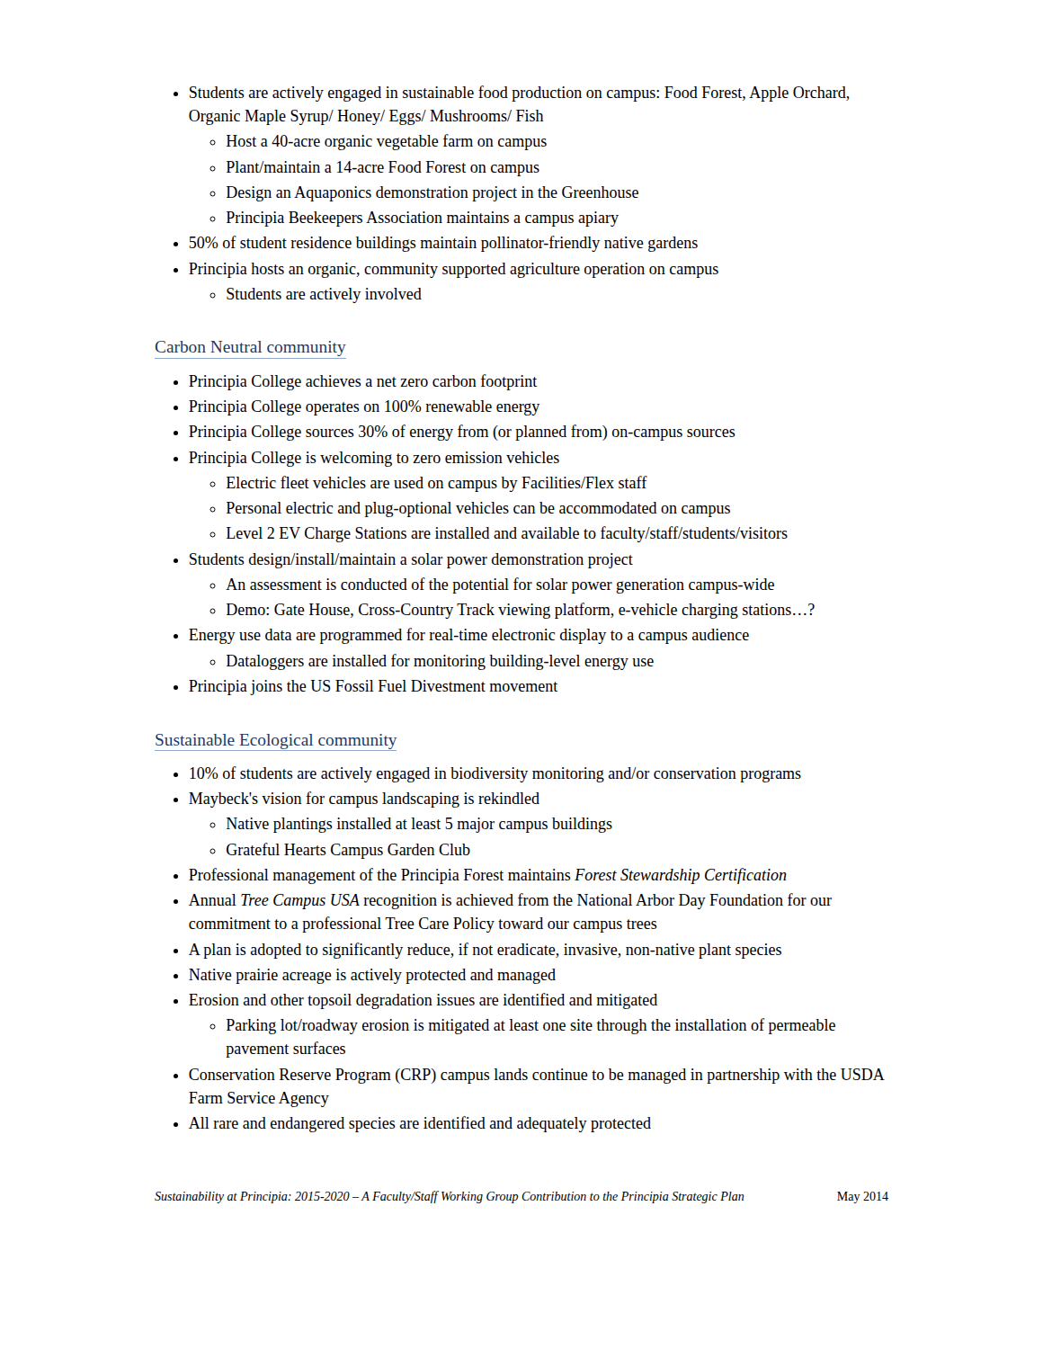Students are actively engaged in sustainable food production on campus: Food Forest, Apple Orchard, Organic Maple Syrup/ Honey/ Eggs/ Mushrooms/ Fish
Host a 40-acre organic vegetable farm on campus
Plant/maintain a 14-acre Food Forest on campus
Design an Aquaponics demonstration project in the Greenhouse
Principia Beekeepers Association maintains a campus apiary
50% of student residence buildings maintain pollinator-friendly native gardens
Principia hosts an organic, community supported agriculture operation on campus
Students are actively involved
Carbon Neutral community
Principia College achieves a net zero carbon footprint
Principia College operates on 100% renewable energy
Principia College sources 30% of energy from (or planned from) on-campus sources
Principia College is welcoming to zero emission vehicles
Electric fleet vehicles are used on campus by Facilities/Flex staff
Personal electric and plug-optional vehicles can be accommodated on campus
Level 2 EV Charge Stations are installed and available to faculty/staff/students/visitors
Students design/install/maintain a solar power demonstration project
An assessment is conducted of the potential for solar power generation campus-wide
Demo: Gate House, Cross-Country Track viewing platform, e-vehicle charging stations…?
Energy use data are programmed for real-time electronic display to a campus audience
Dataloggers are installed for monitoring building-level energy use
Principia joins the US Fossil Fuel Divestment movement
Sustainable Ecological community
10% of students are actively engaged in biodiversity monitoring and/or conservation programs
Maybeck's vision for campus landscaping is rekindled
Native plantings installed at least 5 major campus buildings
Grateful Hearts Campus Garden Club
Professional management of the Principia Forest maintains Forest Stewardship Certification
Annual Tree Campus USA recognition is achieved from the National Arbor Day Foundation for our commitment to a professional Tree Care Policy toward our campus trees
A plan is adopted to significantly reduce, if not eradicate, invasive, non-native plant species
Native prairie acreage is actively protected and managed
Erosion and other topsoil degradation issues are identified and mitigated
Parking lot/roadway erosion is mitigated at least one site through the installation of permeable pavement surfaces
Conservation Reserve Program (CRP) campus lands continue to be managed in partnership with the USDA Farm Service Agency
All rare and endangered species are identified and adequately protected
Sustainability at Principia: 2015-2020 – A Faculty/Staff Working Group Contribution to the Principia Strategic Plan May 2014